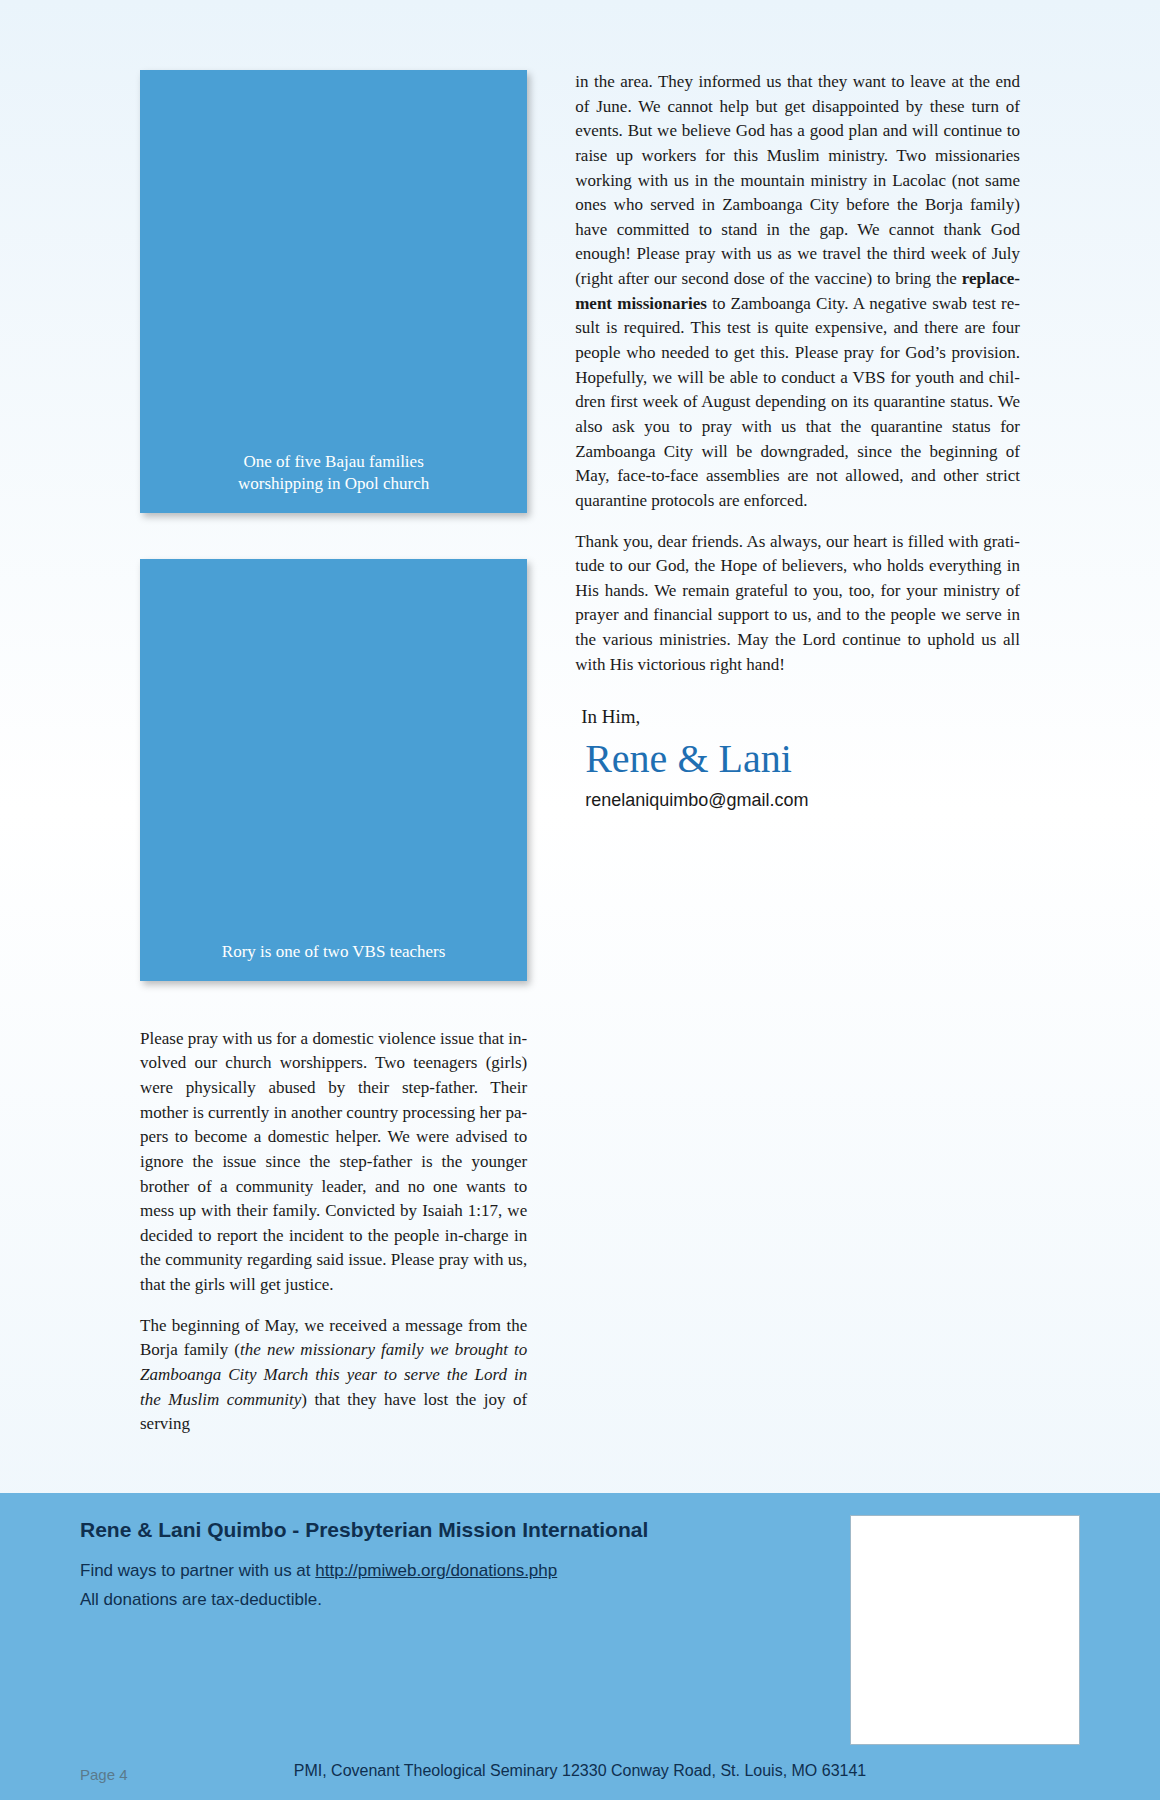One of five Bajau families
worshipping in Opol church
Rory is one of two VBS teachers
Please pray with us for a domestic violence issue that involved our church worshippers. Two teenagers (girls) were physically abused by their step-father. Their mother is currently in another country processing her papers to become a domestic helper. We were advised to ignore the issue since the step-father is the younger brother of a community leader, and no one wants to mess up with their family. Convicted by Isaiah 1:17, we decided to report the incident to the people in-charge in the community regarding said issue. Please pray with us, that the girls will get justice.
The beginning of May, we received a message from the Borja family (the new missionary family we brought to Zamboanga City March this year to serve the Lord in the Muslim community) that they have lost the joy of serving
in the area. They informed us that they want to leave at the end of June. We cannot help but get disappointed by these turn of events. But we believe God has a good plan and will continue to raise up workers for this Muslim ministry. Two missionaries working with us in the mountain ministry in Lacolac (not same ones who served in Zamboanga City before the Borja family) have committed to stand in the gap. We cannot thank God enough! Please pray with us as we travel the third week of July (right after our second dose of the vaccine) to bring the replacement missionaries to Zamboanga City. A negative swab test result is required. This test is quite expensive, and there are four people who needed to get this. Please pray for God’s provision. Hopefully, we will be able to conduct a VBS for youth and children first week of August depending on its quarantine status. We also ask you to pray with us that the quarantine status for Zamboanga City will be downgraded, since the beginning of May, face-to-face assemblies are not allowed, and other strict quarantine protocols are enforced.
Thank you, dear friends. As always, our heart is filled with gratitude to our God, the Hope of believers, who holds everything in His hands. We remain grateful to you, too, for your ministry of prayer and financial support to us, and to the people we serve in the various ministries. May the Lord continue to uphold us all with His victorious right hand!
In Him,
Rene & Lani
renelaniquimbo@gmail.com
Rene & Lani Quimbo - Presbyterian Mission International
Find ways to partner with us at http://pmiweb.org/donations.php
All donations are tax-deductible.
PMI, Covenant Theological Seminary 12330 Conway Road, St. Louis, MO 63141 Page 4